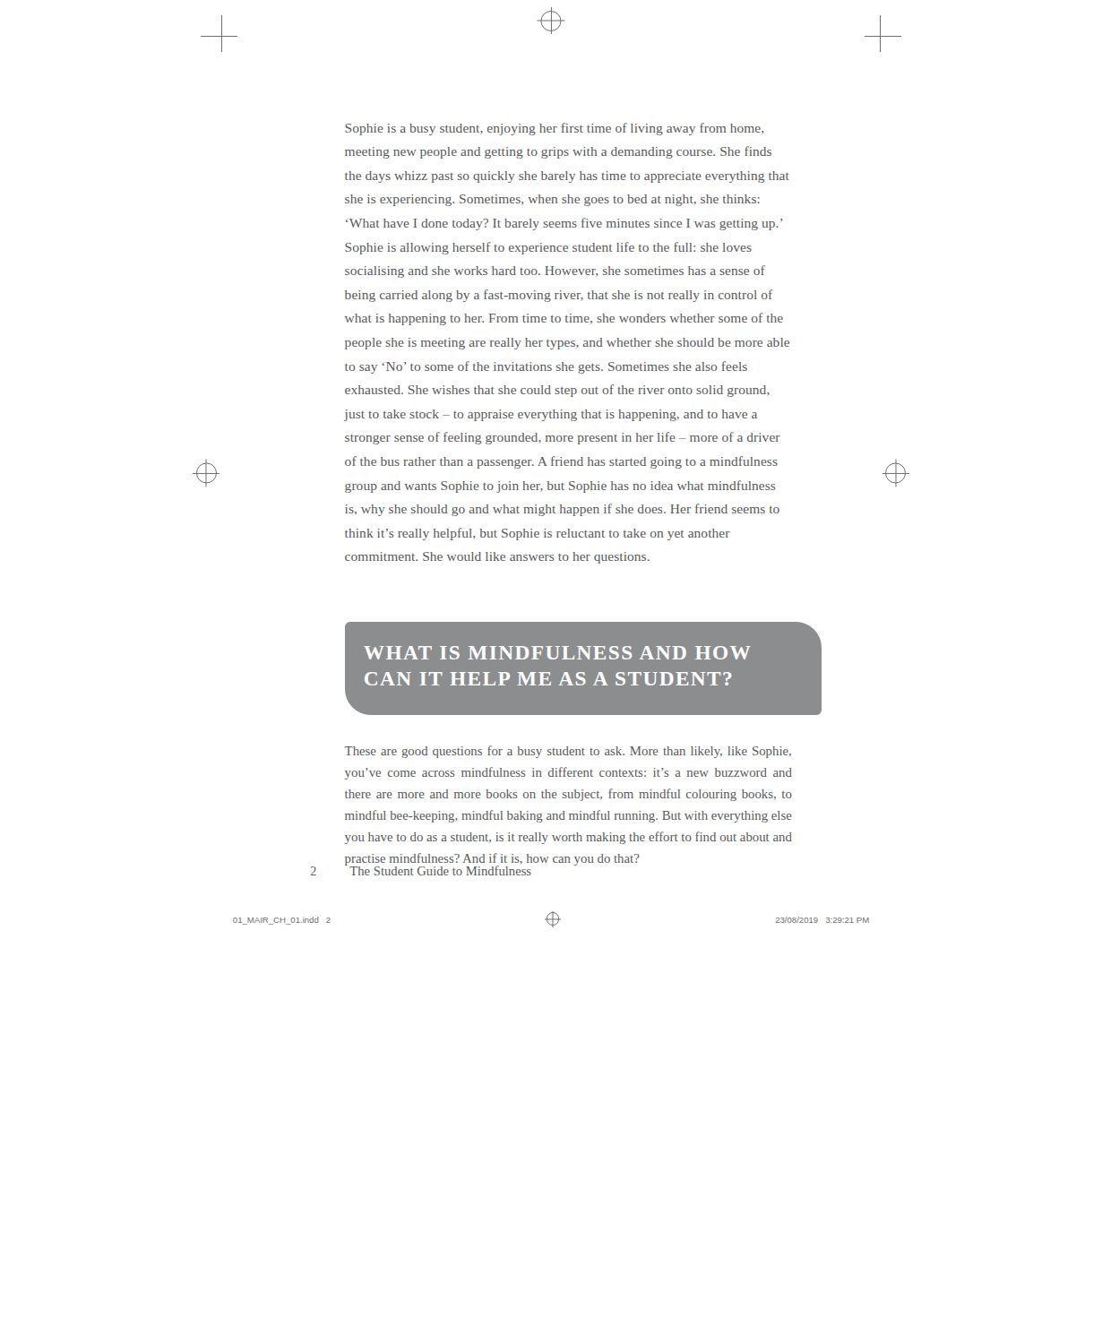Sophie is a busy student, enjoying her first time of living away from home, meeting new people and getting to grips with a demanding course. She finds the days whizz past so quickly she barely has time to appreciate everything that she is experiencing. Sometimes, when she goes to bed at night, she thinks: ‘What have I done today? It barely seems five minutes since I was getting up.’ Sophie is allowing herself to experience student life to the full: she loves socialising and she works hard too. However, she sometimes has a sense of being carried along by a fast-moving river, that she is not really in control of what is happening to her. From time to time, she wonders whether some of the people she is meeting are really her types, and whether she should be more able to say ‘No’ to some of the invitations she gets. Sometimes she also feels exhausted. She wishes that she could step out of the river onto solid ground, just to take stock – to appraise everything that is happening, and to have a stronger sense of feeling grounded, more present in her life – more of a driver of the bus rather than a passenger. A friend has started going to a mindfulness group and wants Sophie to join her, but Sophie has no idea what mindfulness is, why she should go and what might happen if she does. Her friend seems to think it’s really helpful, but Sophie is reluctant to take on yet another commitment. She would like answers to her questions.
What is mindfulness and how can it help me as a student?
These are good questions for a busy student to ask. More than likely, like Sophie, you’ve come across mindfulness in different contexts: it’s a new buzzword and there are more and more books on the subject, from mindful colouring books, to mindful bee-keeping, mindful baking and mindful running. But with everything else you have to do as a student, is it really worth making the effort to find out about and practise mindfulness? And if it is, how can you do that?
2
The Student Guide to Mindfulness
01_MAIR_CH_01.indd 2
23/08/2019 3:29:21 PM